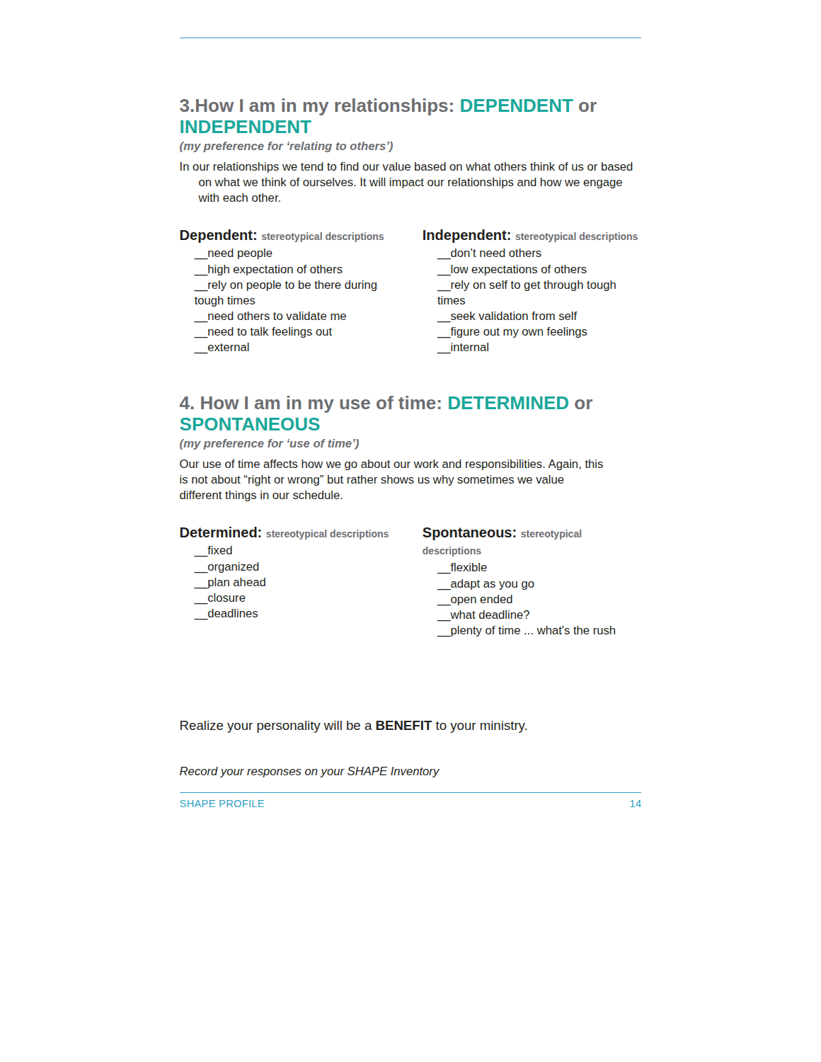3.How I am in my relationships: DEPENDENT or INDEPENDENT
(my preference for ‘relating to others’)
In our relationships we tend to find our value based on what others think of us or based on what we think of ourselves. It will impact our relationships and how we engage with each other.
Dependent: stereotypical descriptions
__need people
__high expectation of others
__rely on people to be there during tough times
__need others to validate me
__need to talk feelings out
__external
Independent: stereotypical descriptions
__don’t need others
__low expectations of others
__rely on self to get through tough times
__seek validation from self
__figure out my own feelings
__internal
4. How I am in my use of time: DETERMINED or SPONTANEOUS
(my preference for ‘use of time’)
Our use of time affects how we go about our work and responsibilities. Again, this
is not about “right or wrong” but rather shows us why sometimes we value
different things in our schedule.
Determined: stereotypical descriptions
__fixed
__organized
__plan ahead
__closure
__deadlines
Spontaneous: stereotypical descriptions
__flexible
__adapt as you go
__open ended
__what deadline?
__plenty of time ... what's the rush
Realize your personality will be a BENEFIT to your ministry.
Record your responses on your SHAPE Inventory
SHAPE PROFILE 14